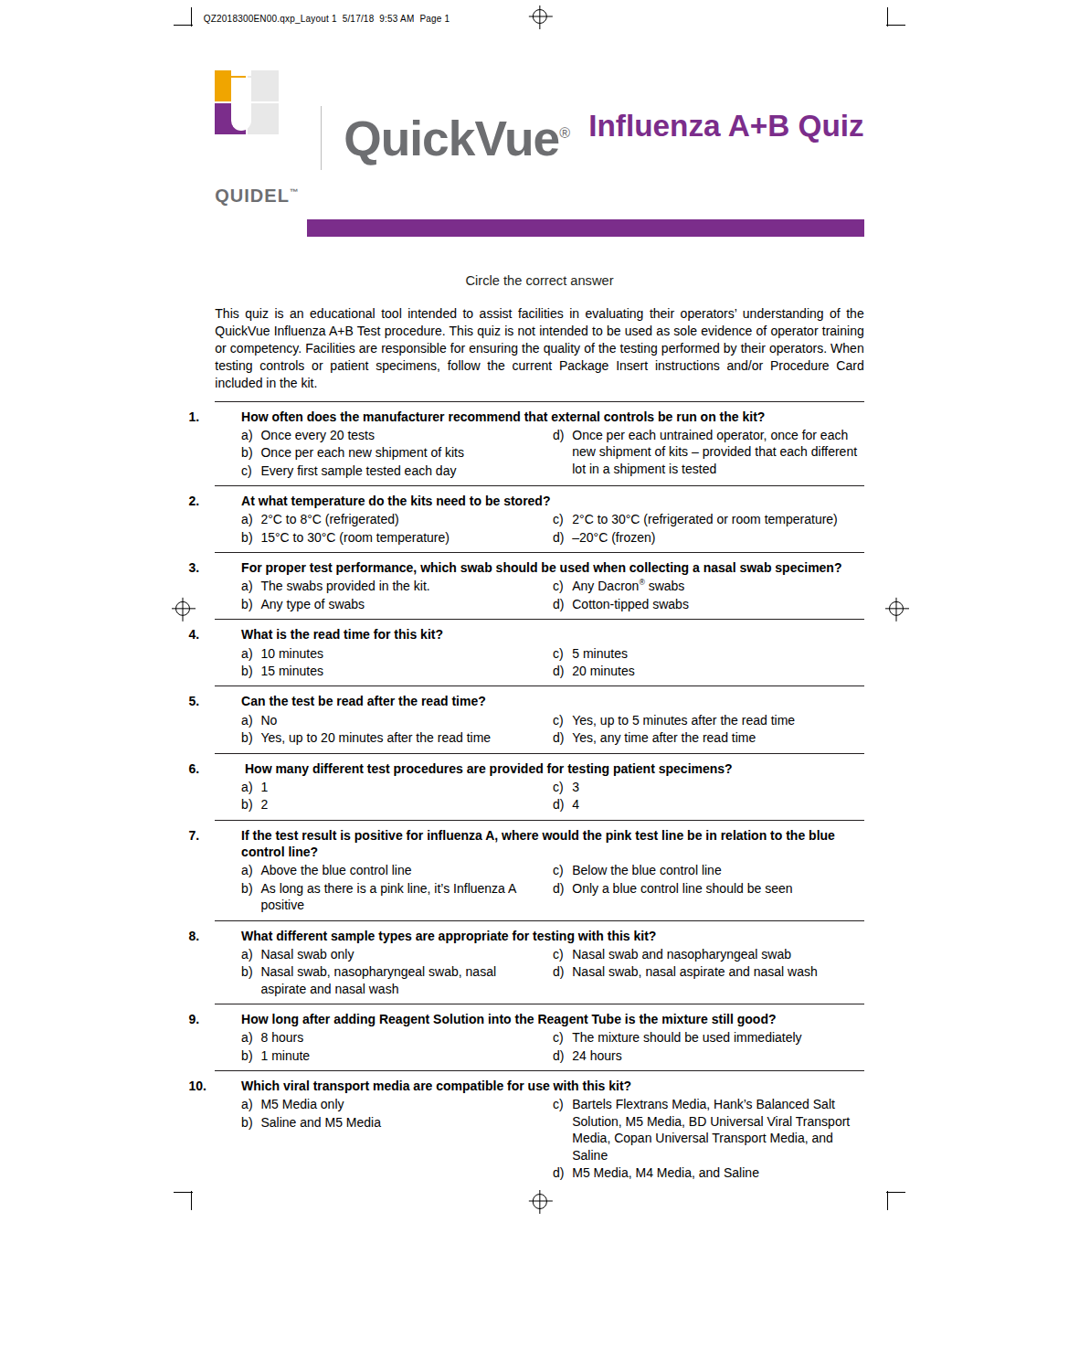QZ2018300EN00.qxp_Layout 1 5/17/18 9:53 AM Page 1
QUIDEL™
QuickVue®
Influenza A+B Quiz
Circle the correct answer
This quiz is an educational tool intended to assist facilities in evaluating their operators’ understanding of the QuickVue Influenza A+B Test procedure. This quiz is not intended to be used as sole evidence of operator training or competency. Facilities are responsible for ensuring the quality of the testing performed by their operators. When testing controls or patient specimens, follow the current Package Insert instructions and/or Procedure Card included in the kit.
1. How often does the manufacturer recommend that external controls be run on the kit?
a) Once every 20 tests
b) Once per each new shipment of kits
c) Every first sample tested each day
d) Once per each untrained operator, once for each new shipment of kits – provided that each different lot in a shipment is tested
2. At what temperature do the kits need to be stored?
a) 2°C to 8°C (refrigerated)
b) 15°C to 30°C (room temperature)
c) 2°C to 30°C (refrigerated or room temperature)
d)–20°C (frozen)
3. For proper test performance, which swab should be used when collecting a nasal swab specimen?
a) The swabs provided in the kit.
b) Any type of swabs
c) Any Dacron® swabs
d) Cotton-tipped swabs
4. What is the read time for this kit?
a) 10 minutes
b) 15 minutes
c) 5 minutes
d) 20 minutes
5. Can the test be read after the read time?
a) No
b) Yes, up to 20 minutes after the read time
c) Yes, up to 5 minutes after the read time
d) Yes, any time after the read time
6. How many different test procedures are provided for testing patient specimens?
a) 1
b) 2
c) 3
d) 4
7. If the test result is positive for influenza A, where would the pink test line be in relation to the blue control line?
a) Above the blue control line
b) As long as there is a pink line, it’s Influenza A positive
c) Below the blue control line
d) Only a blue control line should be seen
8. What different sample types are appropriate for testing with this kit?
a) Nasal swab only
b) Nasal swab, nasopharyngeal swab, nasal aspirate and nasal wash
c) Nasal swab and nasopharyngeal swab
d) Nasal swab, nasal aspirate and nasal wash
9. How long after adding Reagent Solution into the Reagent Tube is the mixture still good?
a) 8 hours
b) 1 minute
c) The mixture should be used immediately
d) 24 hours
10. Which viral transport media are compatible for use with this kit?
a) M5 Media only
b) Saline and M5 Media
c) Bartels Flextrans Media, Hank’s Balanced Salt Solution, M5 Media, BD Universal Viral Transport Media, Copan Universal Transport Media, and Saline
d) M5 Media, M4 Media, and Saline